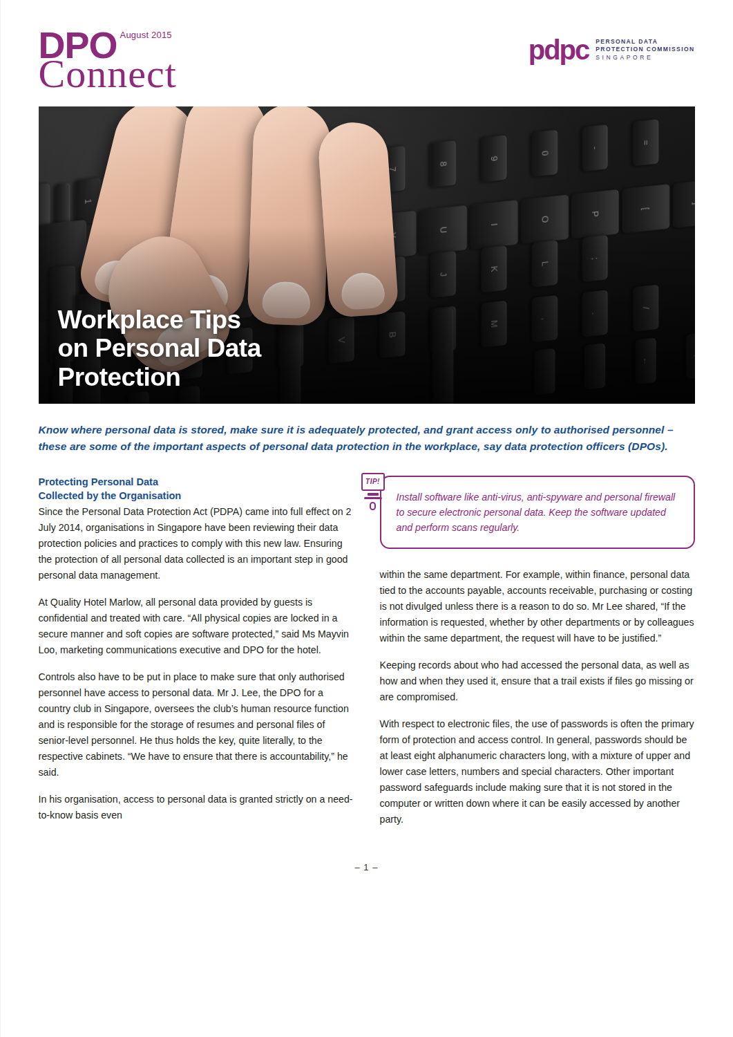DPO August 2015
Connect
pdpc
Personal Data
Protection Commission
Singapore
~
1
2
3
4
5
6
7
8
9
0
-
=
Q
W
E
R
T
Y
U
I
O
P
[
]
A
S
D
F
G
H
J
K
L
;
Z
X
C
V
B
N
M
,
.
/
←
↑
→
Workplace Tips
on Personal Data
Protection
Know where personal data is stored, make sure it is adequately protected, and grant access only to authorised personnel – these are some of the important aspects of personal data protection in the workplace, say data protection officers (DPOs).
Protecting Personal Data
Collected by the Organisation
Since the Personal Data Protection Act (PDPA) came into full effect on 2 July 2014, organisations in Singapore have been reviewing their data protection policies and practices to comply with this new law. Ensuring the protection of all personal data collected is an important step in good personal data management.
At Quality Hotel Marlow, all personal data provided by guests is confidential and treated with care. “All physical copies are locked in a secure manner and soft copies are software protected,” said Ms Mayvin Loo, marketing communications executive and DPO for the hotel.
Controls also have to be put in place to make sure that only authorised personnel have access to personal data. Mr J. Lee, the DPO for a country club in Singapore, oversees the club’s human resource function and is responsible for the storage of resumes and personal files of senior-level personnel. He thus holds the key, quite literally, to the respective cabinets. “We have to ensure that there is accountability,” he said.
In his organisation, access to personal data is granted strictly on a need-to-know basis even
TIP!
Install software like anti-virus, anti-spyware and personal firewall to secure electronic personal data. Keep the software updated and perform scans regularly.
within the same department. For example, within finance, personal data tied to the accounts payable, accounts receivable, purchasing or costing is not divulged unless there is a reason to do so. Mr Lee shared, “If the information is requested, whether by other departments or by colleagues within the same department, the request will have to be justified.”
Keeping records about who had accessed the personal data, as well as how and when they used it, ensure that a trail exists if files go missing or are compromised.
With respect to electronic files, the use of passwords is often the primary form of protection and access control. In general, passwords should be at least eight alphanumeric characters long, with a mixture of upper and lower case letters, numbers and special characters. Other important password safeguards include making sure that it is not stored in the computer or written down where it can be easily accessed by another party.
– 1 –